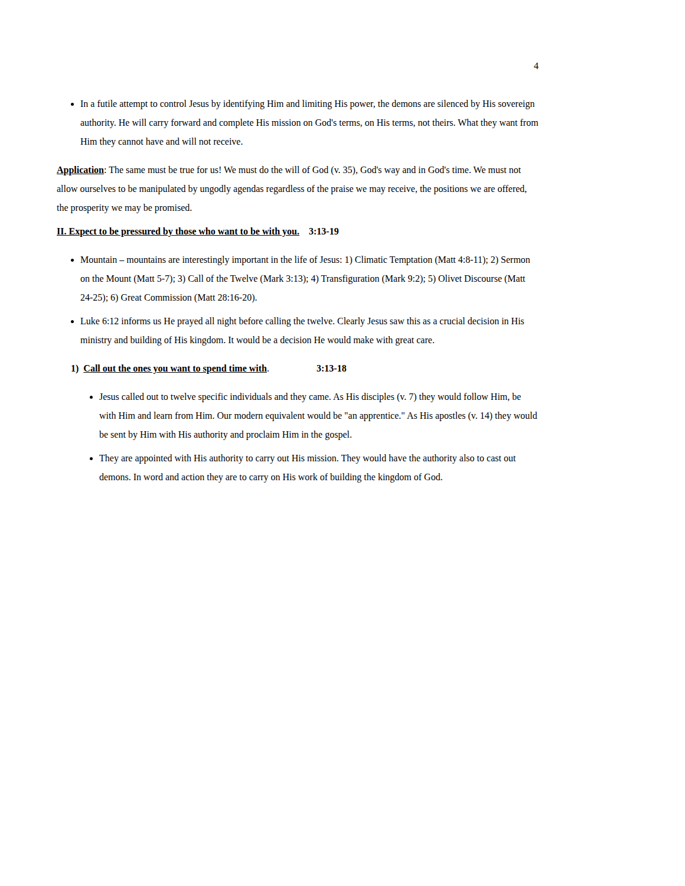4
In a futile attempt to control Jesus by identifying Him and limiting His power, the demons are silenced by His sovereign authority. He will carry forward and complete His mission on God's terms, on His terms, not theirs. What they want from Him they cannot have and will not receive.
Application: The same must be true for us! We must do the will of God (v. 35), God's way and in God's time. We must not allow ourselves to be manipulated by ungodly agendas regardless of the praise we may receive, the positions we are offered, the prosperity we may be promised.
II. Expect to be pressured by those who want to be with you. 3:13-19
Mountain – mountains are interestingly important in the life of Jesus: 1) Climatic Temptation (Matt 4:8-11); 2) Sermon on the Mount (Matt 5-7); 3) Call of the Twelve (Mark 3:13); 4) Transfiguration (Mark 9:2); 5) Olivet Discourse (Matt 24-25); 6) Great Commission (Matt 28:16-20).
Luke 6:12 informs us He prayed all night before calling the twelve. Clearly Jesus saw this as a crucial decision in His ministry and building of His kingdom. It would be a decision He would make with great care.
1) Call out the ones you want to spend time with. 3:13-18
Jesus called out to twelve specific individuals and they came. As His disciples (v. 7) they would follow Him, be with Him and learn from Him. Our modern equivalent would be "an apprentice." As His apostles (v. 14) they would be sent by Him with His authority and proclaim Him in the gospel.
They are appointed with His authority to carry out His mission. They would have the authority also to cast out demons. In word and action they are to carry on His work of building the kingdom of God.